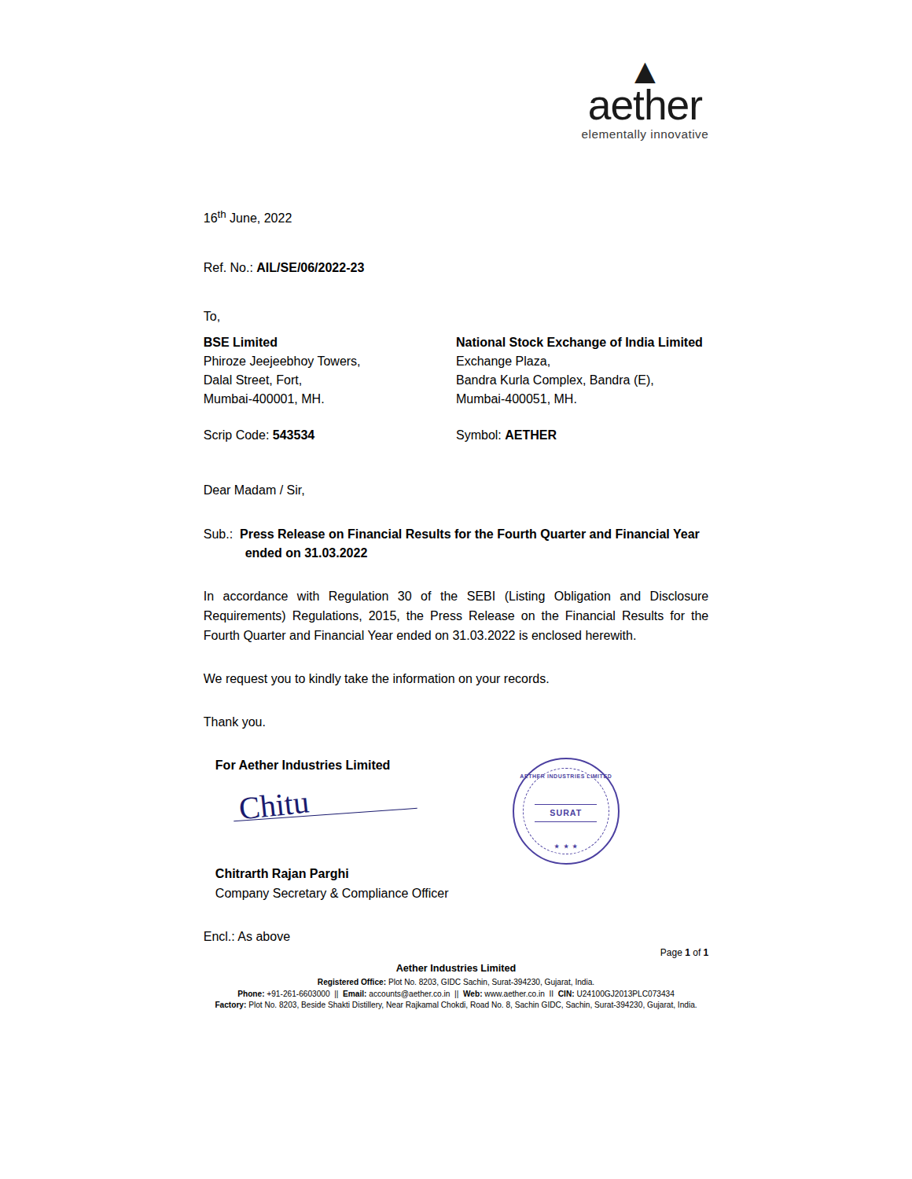▲ aether elementally innovative
16th June, 2022
Ref. No.: AIL/SE/06/2022-23
To,
| BSE Limited Phiroze Jeejeebhoy Towers, Dalal Street, Fort, Mumbai-400001, MH. | National Stock Exchange of India Limited Exchange Plaza, Bandra Kurla Complex, Bandra (E), Mumbai-400051, MH. |
| Scrip Code: 543534 | Symbol: AETHER |
Dear Madam / Sir,
Sub.: Press Release on Financial Results for the Fourth Quarter and Financial Year ended on 31.03.2022
In accordance with Regulation 30 of the SEBI (Listing Obligation and Disclosure Requirements) Regulations, 2015, the Press Release on the Financial Results for the Fourth Quarter and Financial Year ended on 31.03.2022 is enclosed herewith.
We request you to kindly take the information on your records.
Thank you.
For Aether Industries Limited
Chitu
AETHER INDUSTRIES LIMITED
SURAT
★ ★ ★
Chitrarth Rajan Parghi
Company Secretary & Compliance Officer
Encl.: As above
Page 1 of 1
Aether Industries Limited
Registered Office: Plot No. 8203, GIDC Sachin, Surat-394230, Gujarat, India.
Phone: +91-261-6603000 || Email: accounts@aether.co.in || Web: www.aether.co.in II CIN: U24100GJ2013PLC073434
Factory: Plot No. 8203, Beside Shakti Distillery, Near Rajkamal Chokdi, Road No. 8, Sachin GIDC, Sachin, Surat-394230, Gujarat, India.